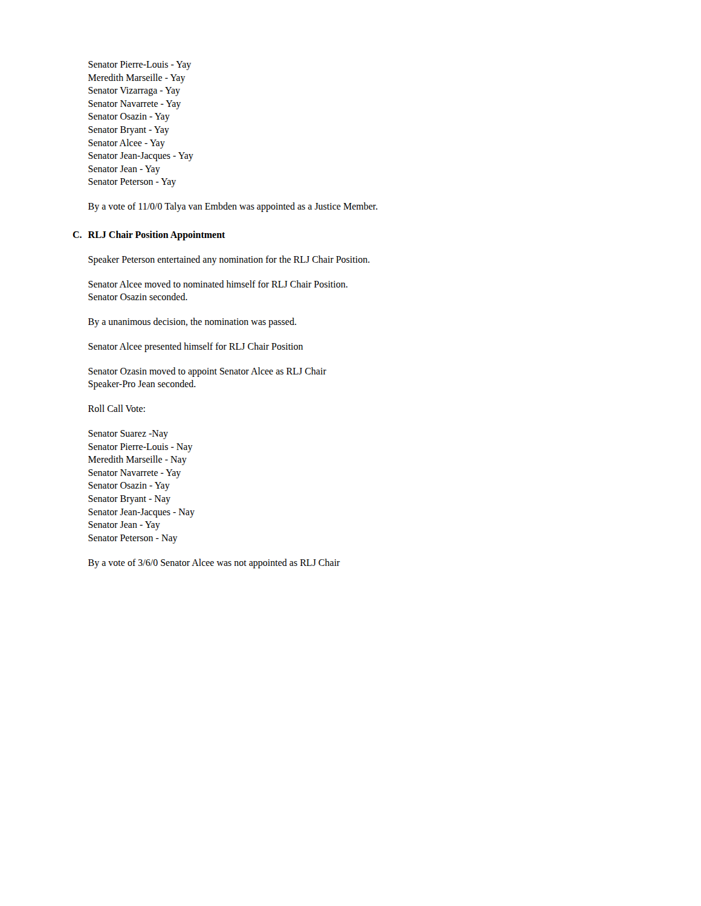Senator Pierre-Louis - Yay
Meredith Marseille - Yay
Senator Vizarraga - Yay
Senator Navarrete - Yay
Senator Osazin - Yay
Senator Bryant - Yay
Senator Alcee - Yay
Senator Jean-Jacques - Yay
Senator Jean - Yay
Senator Peterson - Yay
By a vote of 11/0/0 Talya van Embden was appointed as a Justice Member.
C. RLJ Chair Position Appointment
Speaker Peterson entertained any nomination for the RLJ Chair Position.
Senator Alcee moved to nominated himself for RLJ Chair Position.
Senator Osazin seconded.
By a unanimous decision, the nomination was passed.
Senator Alcee presented himself for RLJ Chair Position
Senator Ozasin moved to appoint Senator Alcee as RLJ Chair
Speaker-Pro Jean seconded.
Roll Call Vote:
Senator Suarez -Nay
Senator Pierre-Louis - Nay
Meredith Marseille - Nay
Senator Navarrete - Yay
Senator Osazin - Yay
Senator Bryant - Nay
Senator Jean-Jacques - Nay
Senator Jean - Yay
Senator Peterson - Nay
By a vote of 3/6/0 Senator Alcee was not appointed as RLJ Chair